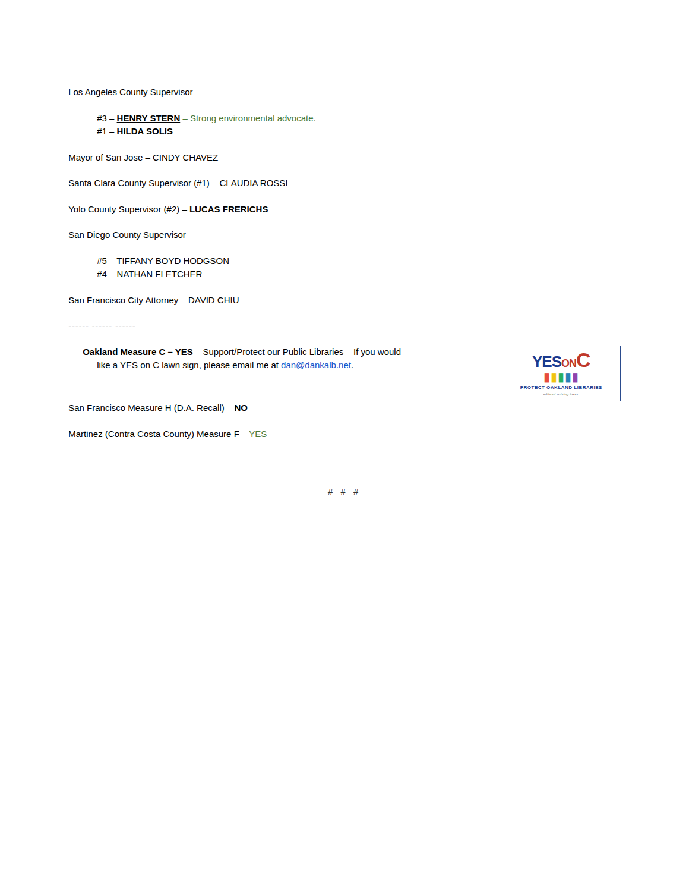Los Angeles County Supervisor –
#3 – HENRY STERN – Strong environmental advocate.
#1 – HILDA SOLIS
Mayor of San Jose – CINDY CHAVEZ
Santa Clara County Supervisor (#1) – CLAUDIA ROSSI
Yolo County Supervisor (#2) – LUCAS FRERICHS
San Diego County Supervisor
#5 – TIFFANY BOYD HODGSON
#4 – NATHAN FLETCHER
San Francisco City Attorney – DAVID CHIU
------ ------ ------
YESON C
▮▮▮▮▮
PROTECT OAKLAND LIBRARIES
without raising taxes.
Oakland Measure C – YES – Support/Protect our Public Libraries – If you would like a YES on C lawn sign, please email me at dan@dankalb.net.
San Francisco Measure H (D.A. Recall) – NO
Martinez (Contra Costa County) Measure F – YES
# # #